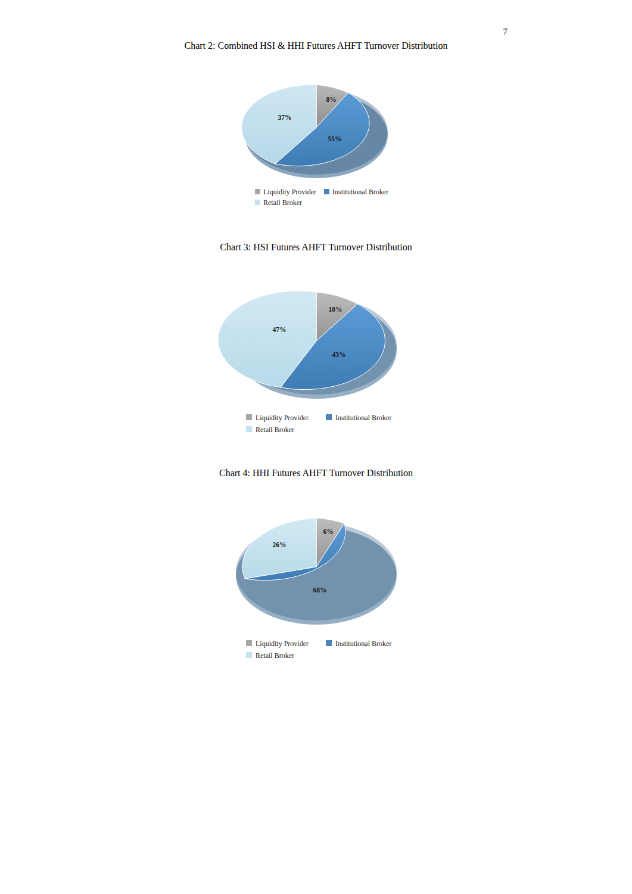7
Chart 2: Combined HSI & HHI Futures AHFT Turnover Distribution
8% 55% 37% Liquidity Provider Institutional Broker Retail Broker
Chart 3: HSI Futures AHFT Turnover Distribution
10% 43% 47% Liquidity Provider Institutional Broker Retail Broker
Chart 4: HHI Futures AHFT Turnover Distribution
6% 68% 26% Liquidity Provider Institutional Broker Retail Broker